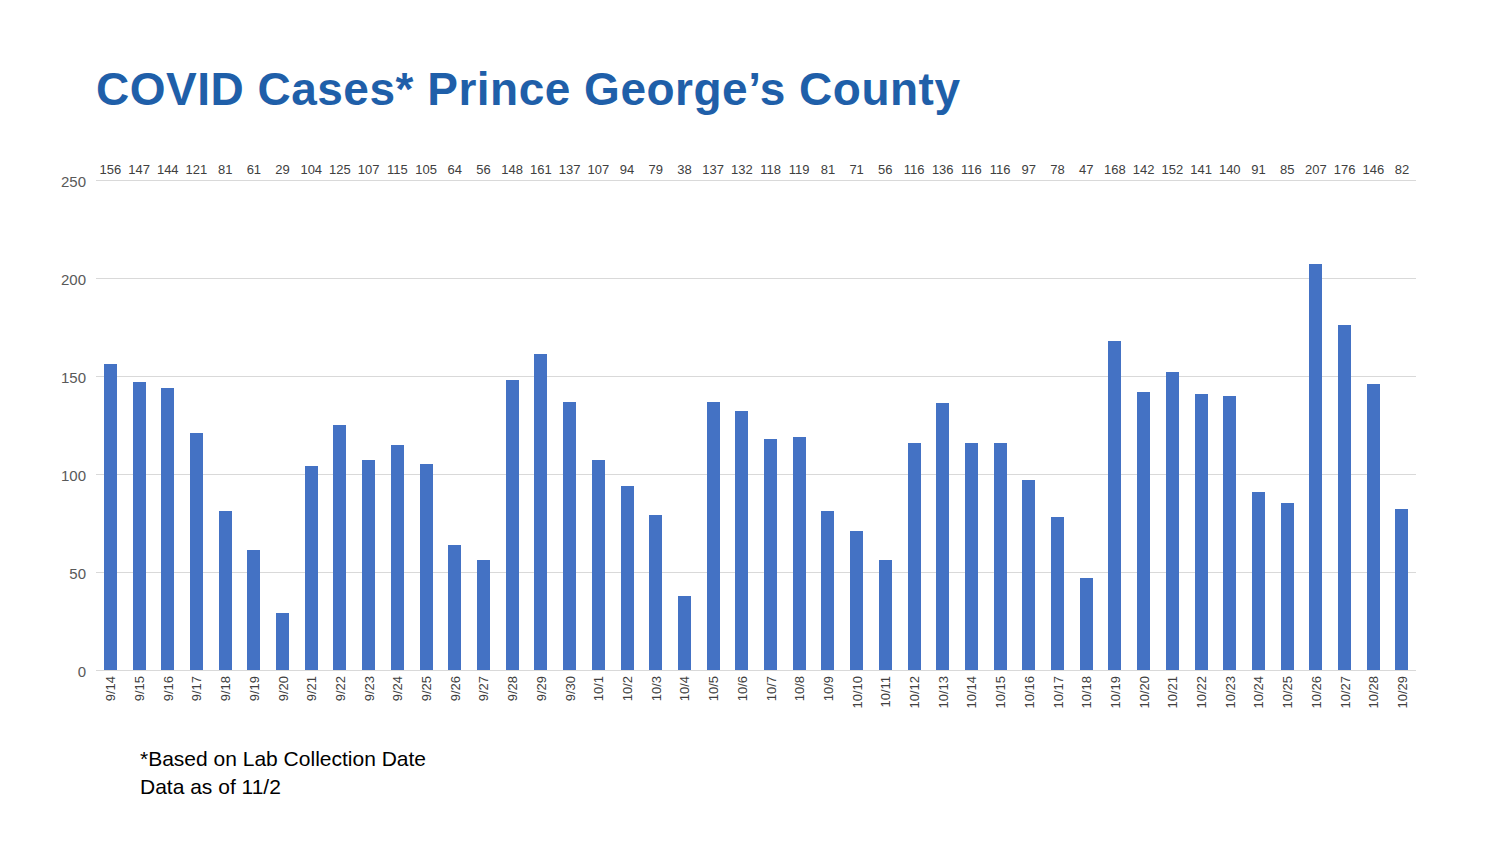COVID Cases* Prince George’s County
250
200
150
100
50
0
156
9/14
147
9/15
144
9/16
121
9/17
81
9/18
61
9/19
29
9/20
104
9/21
125
9/22
107
9/23
115
9/24
105
9/25
64
9/26
56
9/27
148
9/28
161
9/29
137
9/30
107
10/1
94
10/2
79
10/3
38
10/4
137
10/5
132
10/6
118
10/7
119
10/8
81
10/9
71
10/10
56
10/11
116
10/12
136
10/13
116
10/14
116
10/15
97
10/16
78
10/17
47
10/18
168
10/19
142
10/20
152
10/21
141
10/22
140
10/23
91
10/24
85
10/25
207
10/26
176
10/27
146
10/28
82
10/29
*Based on Lab Collection Date
Data as of 11/2